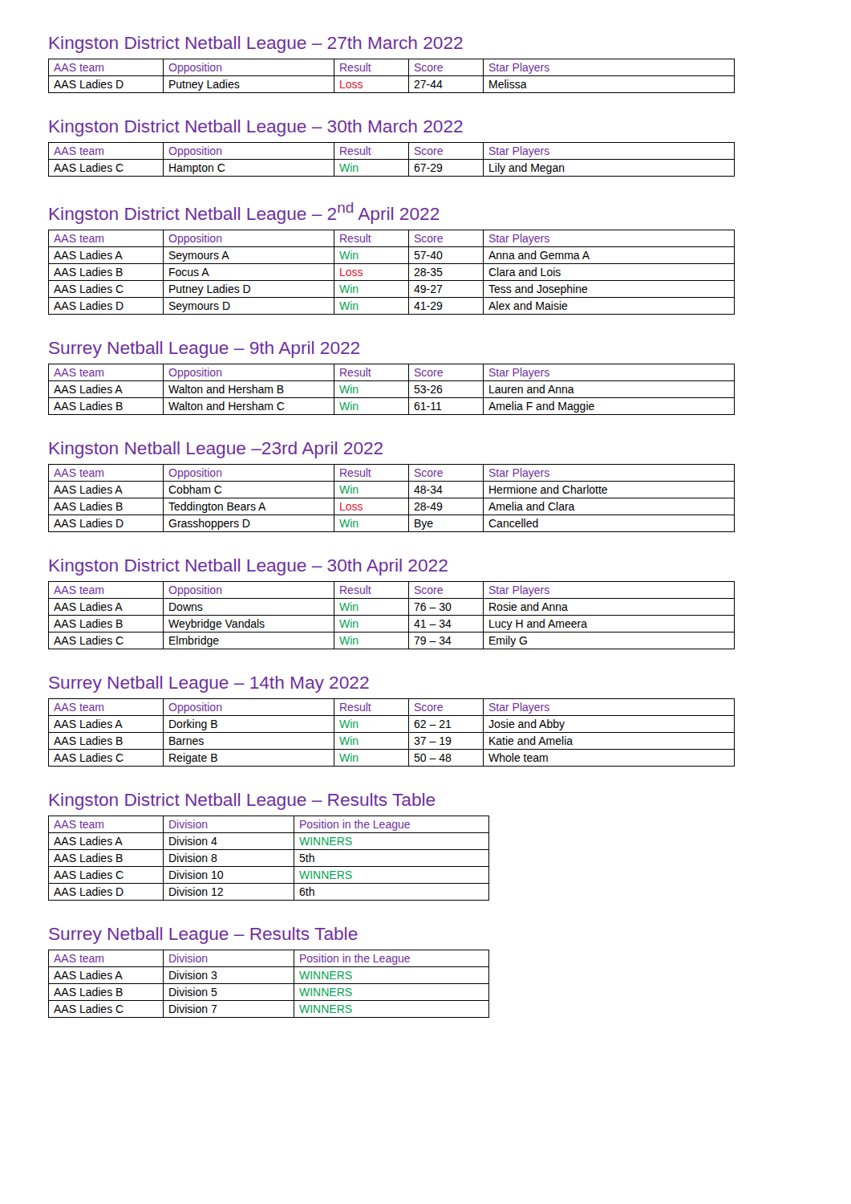Kingston District Netball League – 27th March 2022
| AAS team | Opposition | Result | Score | Star Players |
| --- | --- | --- | --- | --- |
| AAS Ladies D | Putney Ladies | Loss | 27-44 | Melissa |
Kingston District Netball League – 30th March 2022
| AAS team | Opposition | Result | Score | Star Players |
| --- | --- | --- | --- | --- |
| AAS Ladies C | Hampton C | Win | 67-29 | Lily and Megan |
Kingston District Netball League – 2nd April 2022
| AAS team | Opposition | Result | Score | Star Players |
| --- | --- | --- | --- | --- |
| AAS Ladies A | Seymours A | Win | 57-40 | Anna and Gemma A |
| AAS Ladies B | Focus A | Loss | 28-35 | Clara and Lois |
| AAS Ladies C | Putney Ladies D | Win | 49-27 | Tess and Josephine |
| AAS Ladies D | Seymours D | Win | 41-29 | Alex and Maisie |
Surrey Netball League – 9th April 2022
| AAS team | Opposition | Result | Score | Star Players |
| --- | --- | --- | --- | --- |
| AAS Ladies A | Walton and Hersham B | Win | 53-26 | Lauren and Anna |
| AAS Ladies B | Walton and Hersham C | Win | 61-11 | Amelia F and Maggie |
Kingston Netball League –23rd April 2022
| AAS team | Opposition | Result | Score | Star Players |
| --- | --- | --- | --- | --- |
| AAS Ladies A | Cobham C | Win | 48-34 | Hermione and Charlotte |
| AAS Ladies B | Teddington Bears A | Loss | 28-49 | Amelia and Clara |
| AAS Ladies D | Grasshoppers D | Win | Bye | Cancelled |
Kingston District Netball League – 30th April 2022
| AAS team | Opposition | Result | Score | Star Players |
| --- | --- | --- | --- | --- |
| AAS Ladies A | Downs | Win | 76 – 30 | Rosie and Anna |
| AAS Ladies B | Weybridge Vandals | Win | 41 – 34 | Lucy H and Ameera |
| AAS Ladies C | Elmbridge | Win | 79 – 34 | Emily G |
Surrey Netball League – 14th May 2022
| AAS team | Opposition | Result | Score | Star Players |
| --- | --- | --- | --- | --- |
| AAS Ladies A | Dorking B | Win | 62 – 21 | Josie and Abby |
| AAS Ladies B | Barnes | Win | 37 – 19 | Katie and Amelia |
| AAS Ladies C | Reigate B | Win | 50 – 48 | Whole team |
Kingston District Netball League – Results Table
| AAS team | Division | Position in the League |
| --- | --- | --- |
| AAS Ladies A | Division 4 | WINNERS |
| AAS Ladies B | Division 8 | 5th |
| AAS Ladies C | Division 10 | WINNERS |
| AAS Ladies D | Division 12 | 6th |
Surrey Netball League – Results Table
| AAS team | Division | Position in the League |
| --- | --- | --- |
| AAS Ladies A | Division 3 | WINNERS |
| AAS Ladies B | Division 5 | WINNERS |
| AAS Ladies C | Division 7 | WINNERS |